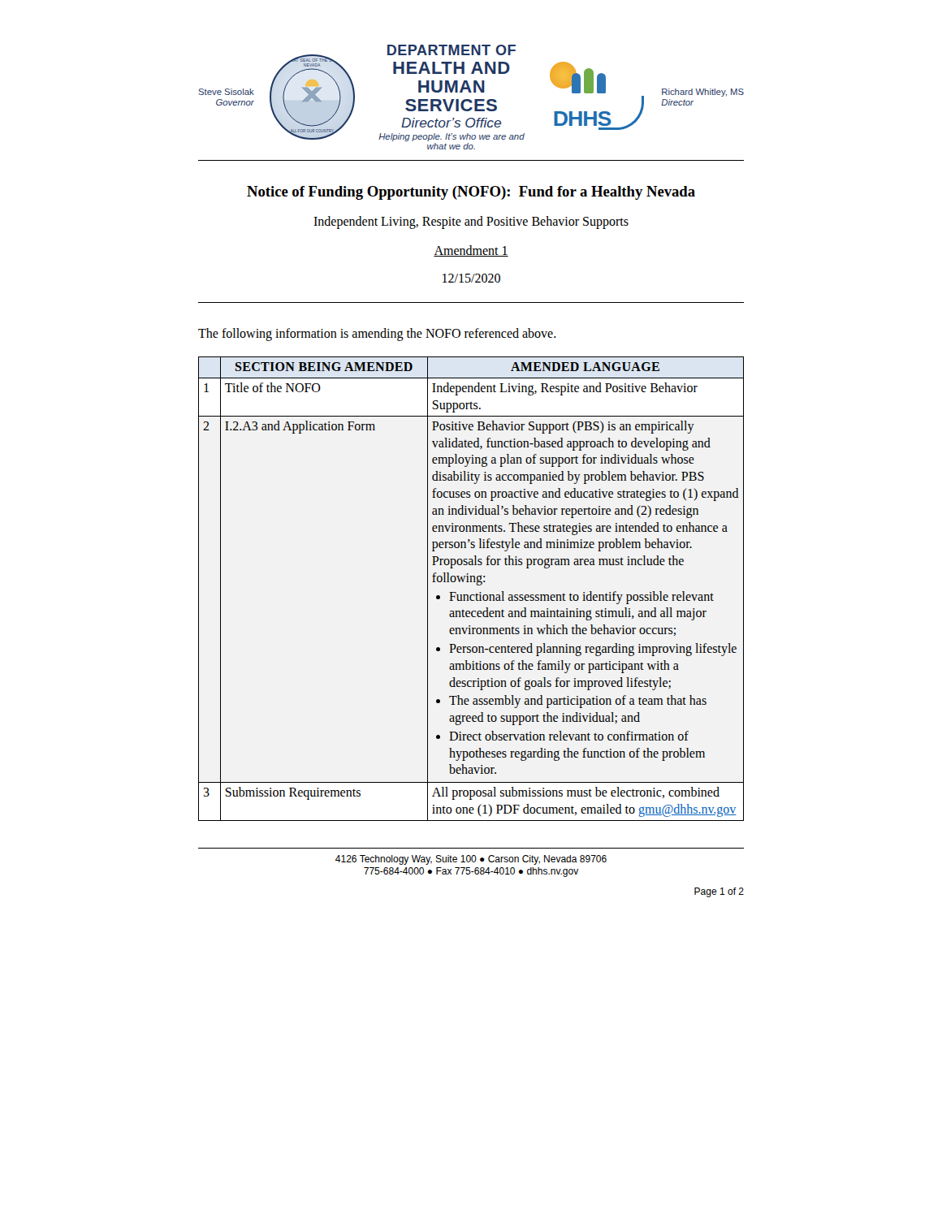Steve Sisolak
Governor
DEPARTMENT OF
HEALTH AND HUMAN SERVICES
Director’s Office
Helping people. It’s who we are and what we do.
DHHS
Richard Whitley, MS
Director
Notice of Funding Opportunity (NOFO): Fund for a Healthy Nevada
Independent Living, Respite and Positive Behavior Supports
Amendment 1
12/15/2020
The following information is amending the NOFO referenced above.
| | SECTION BEING AMENDED | AMENDED LANGUAGE |
| --- | --- | --- |
| 1 | Title of the NOFO | Independent Living, Respite and Positive Behavior Supports. |
| 2 | I.2.A3 and Application Form | Positive Behavior Support (PBS) is an empirically validated, function-based approach to developing and employing a plan of support for individuals whose disability is accompanied by problem behavior. PBS focuses on proactive and educative strategies to (1) expand an individual’s behavior repertoire and (2) redesign environments. These strategies are intended to enhance a person’s lifestyle and minimize problem behavior. Proposals for this program area must include the following: Functional assessment to identify possible relevant antecedent and maintaining stimuli, and all major environments in which the behavior occurs; Person-centered planning regarding improving lifestyle ambitions of the family or participant with a description of goals for improved lifestyle; The assembly and participation of a team that has agreed to support the individual; and Direct observation relevant to confirmation of hypotheses regarding the function of the problem behavior. |
| 3 | Submission Requirements | All proposal submissions must be electronic, combined into one (1) PDF document, emailed to gmu@dhhs.nv.gov |
4126 Technology Way, Suite 100 ● Carson City, Nevada 89706
775-684-4000 ● Fax 775-684-4010 ● dhhs.nv.gov
Page 1 of 2